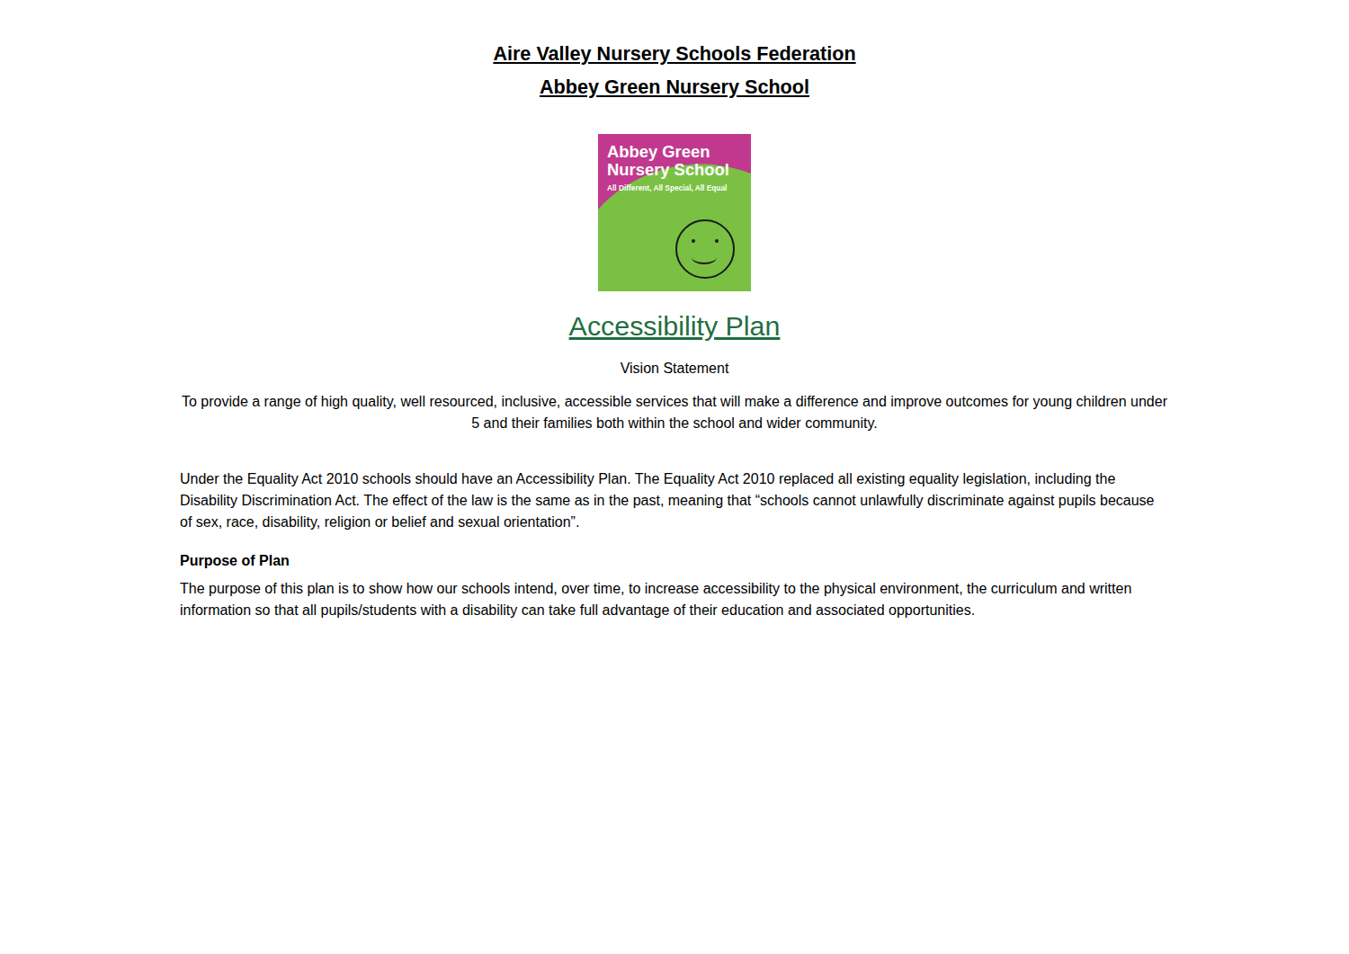Aire Valley Nursery Schools Federation
Abbey Green Nursery School
Abbey Green
Nursery School
All Different, All Special, All Equal
Accessibility Plan
Vision Statement
To provide a range of high quality, well resourced, inclusive, accessible services that will make a difference and improve outcomes for young children under 5 and their families both within the school and wider community.
Under the Equality Act 2010 schools should have an Accessibility Plan. The Equality Act 2010 replaced all existing equality legislation, including the Disability Discrimination Act. The effect of the law is the same as in the past, meaning that “schools cannot unlawfully discriminate against pupils because of sex, race, disability, religion or belief and sexual orientation”.
Purpose of Plan
The purpose of this plan is to show how our schools intend, over time, to increase accessibility to the physical environment, the curriculum and written information so that all pupils/students with a disability can take full advantage of their education and associated opportunities.